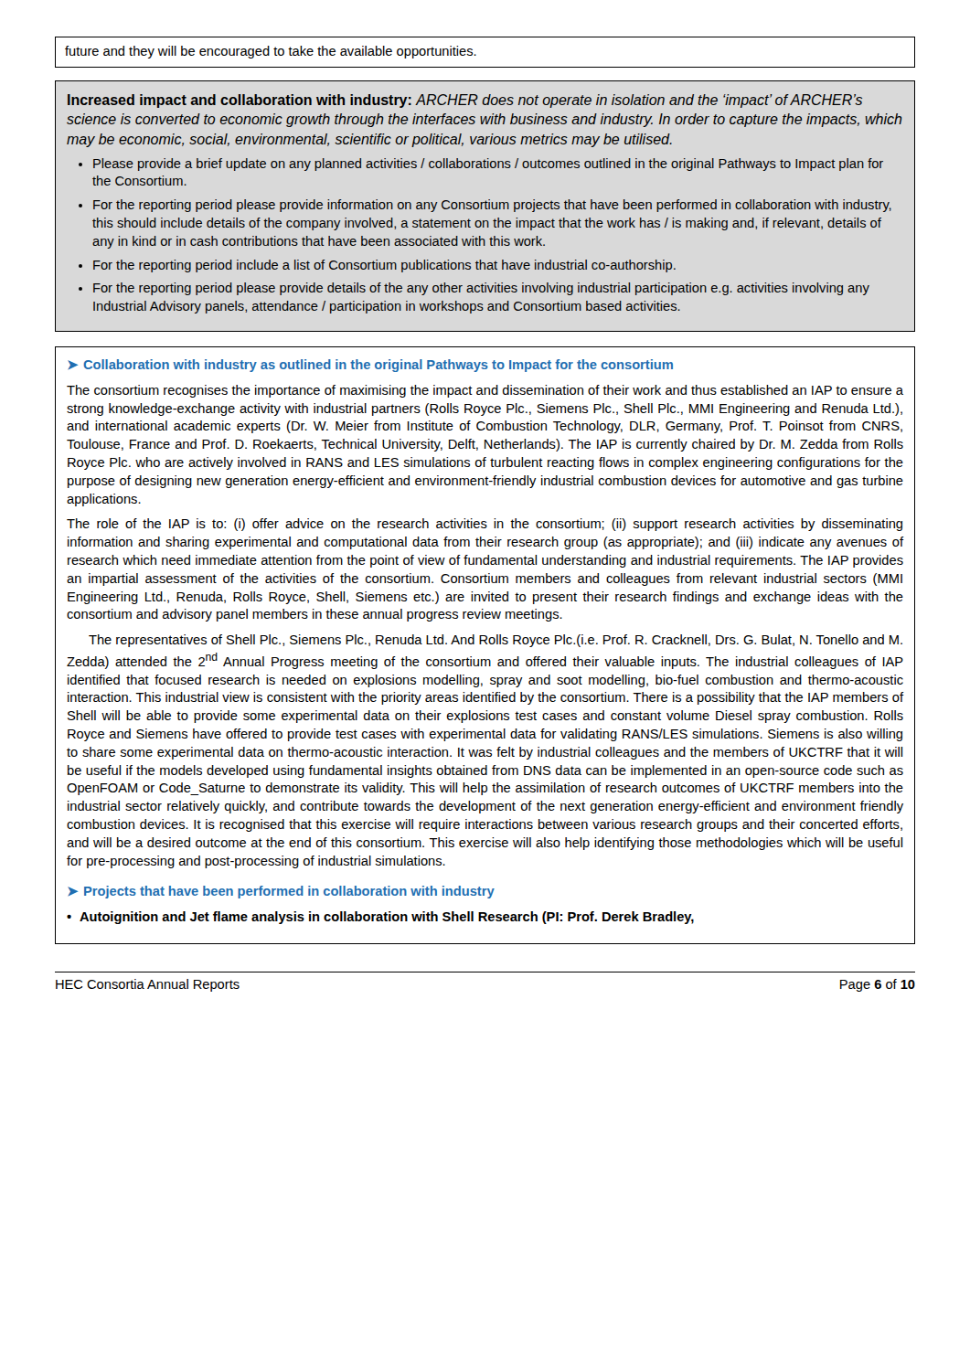future and they will be encouraged to take the available opportunities.
Increased impact and collaboration with industry: ARCHER does not operate in isolation and the ‘impact’ of ARCHER’s science is converted to economic growth through the interfaces with business and industry. In order to capture the impacts, which may be economic, social, environmental, scientific or political, various metrics may be utilised.
Please provide a brief update on any planned activities / collaborations / outcomes outlined in the original Pathways to Impact plan for the Consortium.
For the reporting period please provide information on any Consortium projects that have been performed in collaboration with industry, this should include details of the company involved, a statement on the impact that the work has / is making and, if relevant, details of any in kind or in cash contributions that have been associated with this work.
For the reporting period include a list of Consortium publications that have industrial co-authorship.
For the reporting period please provide details of the any other activities involving industrial participation e.g. activities involving any Industrial Advisory panels, attendance / participation in workshops and Consortium based activities.
Collaboration with industry as outlined in the original Pathways to Impact for the consortium
The consortium recognises the importance of maximising the impact and dissemination of their work and thus established an IAP to ensure a strong knowledge-exchange activity with industrial partners (Rolls Royce Plc., Siemens Plc., Shell Plc., MMI Engineering and Renuda Ltd.), and international academic experts (Dr. W. Meier from Institute of Combustion Technology, DLR, Germany, Prof. T. Poinsot from CNRS, Toulouse, France and Prof. D. Roekaerts, Technical University, Delft, Netherlands). The IAP is currently chaired by Dr. M. Zedda from Rolls Royce Plc. who are actively involved in RANS and LES simulations of turbulent reacting flows in complex engineering configurations for the purpose of designing new generation energy-efficient and environment-friendly industrial combustion devices for automotive and gas turbine applications.
The role of the IAP is to: (i) offer advice on the research activities in the consortium; (ii) support research activities by disseminating information and sharing experimental and computational data from their research group (as appropriate); and (iii) indicate any avenues of research which need immediate attention from the point of view of fundamental understanding and industrial requirements. The IAP provides an impartial assessment of the activities of the consortium. Consortium members and colleagues from relevant industrial sectors (MMI Engineering Ltd., Renuda, Rolls Royce, Shell, Siemens etc.) are invited to present their research findings and exchange ideas with the consortium and advisory panel members in these annual progress review meetings.
The representatives of Shell Plc., Siemens Plc., Renuda Ltd. And Rolls Royce Plc.(i.e. Prof. R. Cracknell, Drs. G. Bulat, N. Tonello and M. Zedda) attended the 2nd Annual Progress meeting of the consortium and offered their valuable inputs. The industrial colleagues of IAP identified that focused research is needed on explosions modelling, spray and soot modelling, bio-fuel combustion and thermo-acoustic interaction. This industrial view is consistent with the priority areas identified by the consortium. There is a possibility that the IAP members of Shell will be able to provide some experimental data on their explosions test cases and constant volume Diesel spray combustion. Rolls Royce and Siemens have offered to provide test cases with experimental data for validating RANS/LES simulations. Siemens is also willing to share some experimental data on thermo-acoustic interaction. It was felt by industrial colleagues and the members of UKCTRF that it will be useful if the models developed using fundamental insights obtained from DNS data can be implemented in an open-source code such as OpenFOAM or Code_Saturne to demonstrate its validity. This will help the assimilation of research outcomes of UKCTRF members into the industrial sector relatively quickly, and contribute towards the development of the next generation energy-efficient and environment friendly combustion devices. It is recognised that this exercise will require interactions between various research groups and their concerted efforts, and will be a desired outcome at the end of this consortium. This exercise will also help identifying those methodologies which will be useful for pre-processing and post-processing of industrial simulations.
Projects that have been performed in collaboration with industry
Autoignition and Jet flame analysis in collaboration with Shell Research (PI: Prof. Derek Bradley,
HEC Consortia Annual Reports
Page 6 of 10